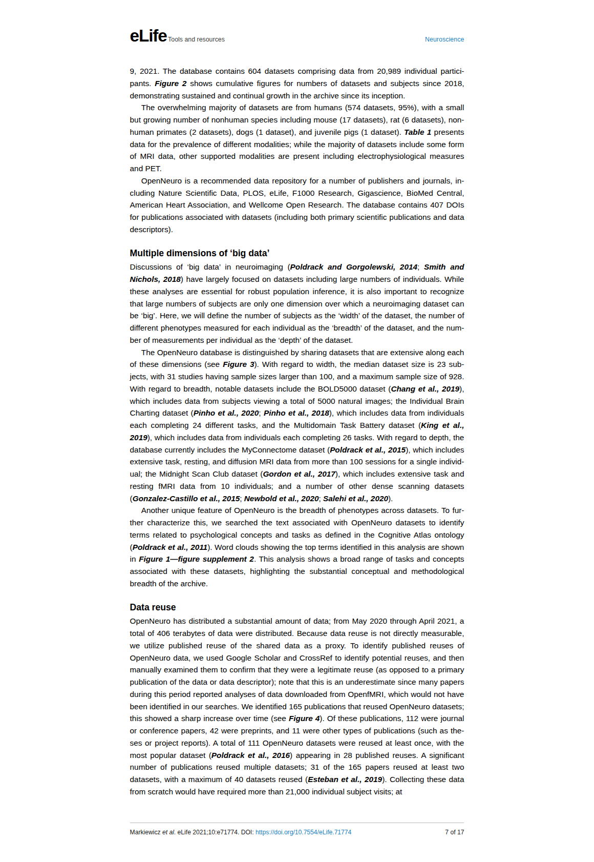eLife Tools and resources
Neuroscience
9, 2021. The database contains 604 datasets comprising data from 20,989 individual participants. Figure 2 shows cumulative figures for numbers of datasets and subjects since 2018, demonstrating sustained and continual growth in the archive since its inception.
The overwhelming majority of datasets are from humans (574 datasets, 95%), with a small but growing number of nonhuman species including mouse (17 datasets), rat (6 datasets), nonhuman primates (2 datasets), dogs (1 dataset), and juvenile pigs (1 dataset). Table 1 presents data for the prevalence of different modalities; while the majority of datasets include some form of MRI data, other supported modalities are present including electrophysiological measures and PET.
OpenNeuro is a recommended data repository for a number of publishers and journals, including Nature Scientific Data, PLOS, eLife, F1000 Research, Gigascience, BioMed Central, American Heart Association, and Wellcome Open Research. The database contains 407 DOIs for publications associated with datasets (including both primary scientific publications and data descriptors).
Multiple dimensions of ‘big data’
Discussions of ‘big data’ in neuroimaging (Poldrack and Gorgolewski, 2014; Smith and Nichols, 2018) have largely focused on datasets including large numbers of individuals. While these analyses are essential for robust population inference, it is also important to recognize that large numbers of subjects are only one dimension over which a neuroimaging dataset can be ‘big’. Here, we will define the number of subjects as the ‘width’ of the dataset, the number of different phenotypes measured for each individual as the ‘breadth’ of the dataset, and the number of measurements per individual as the ‘depth’ of the dataset.
The OpenNeuro database is distinguished by sharing datasets that are extensive along each of these dimensions (see Figure 3). With regard to width, the median dataset size is 23 subjects, with 31 studies having sample sizes larger than 100, and a maximum sample size of 928. With regard to breadth, notable datasets include the BOLD5000 dataset (Chang et al., 2019), which includes data from subjects viewing a total of 5000 natural images; the Individual Brain Charting dataset (Pinho et al., 2020; Pinho et al., 2018), which includes data from individuals each completing 24 different tasks, and the Multidomain Task Battery dataset (King et al., 2019), which includes data from individuals each completing 26 tasks. With regard to depth, the database currently includes the MyConnectome dataset (Poldrack et al., 2015), which includes extensive task, resting, and diffusion MRI data from more than 100 sessions for a single individual; the Midnight Scan Club dataset (Gordon et al., 2017), which includes extensive task and resting fMRI data from 10 individuals; and a number of other dense scanning datasets (Gonzalez-Castillo et al., 2015; Newbold et al., 2020; Salehi et al., 2020).
Another unique feature of OpenNeuro is the breadth of phenotypes across datasets. To further characterize this, we searched the text associated with OpenNeuro datasets to identify terms related to psychological concepts and tasks as defined in the Cognitive Atlas ontology (Poldrack et al., 2011). Word clouds showing the top terms identified in this analysis are shown in Figure 1—figure supplement 2. This analysis shows a broad range of tasks and concepts associated with these datasets, highlighting the substantial conceptual and methodological breadth of the archive.
Data reuse
OpenNeuro has distributed a substantial amount of data; from May 2020 through April 2021, a total of 406 terabytes of data were distributed. Because data reuse is not directly measurable, we utilize published reuse of the shared data as a proxy. To identify published reuses of OpenNeuro data, we used Google Scholar and CrossRef to identify potential reuses, and then manually examined them to confirm that they were a legitimate reuse (as opposed to a primary publication of the data or data descriptor); note that this is an underestimate since many papers during this period reported analyses of data downloaded from OpenfMRI, which would not have been identified in our searches. We identified 165 publications that reused OpenNeuro datasets; this showed a sharp increase over time (see Figure 4). Of these publications, 112 were journal or conference papers, 42 were preprints, and 11 were other types of publications (such as theses or project reports). A total of 111 OpenNeuro datasets were reused at least once, with the most popular dataset (Poldrack et al., 2016) appearing in 28 published reuses. A significant number of publications reused multiple datasets; 31 of the 165 papers reused at least two datasets, with a maximum of 40 datasets reused (Esteban et al., 2019). Collecting these data from scratch would have required more than 21,000 individual subject visits; at
Markiewicz et al. eLife 2021;10:e71774. DOI: https://doi.org/10.7554/eLife.71774
7 of 17